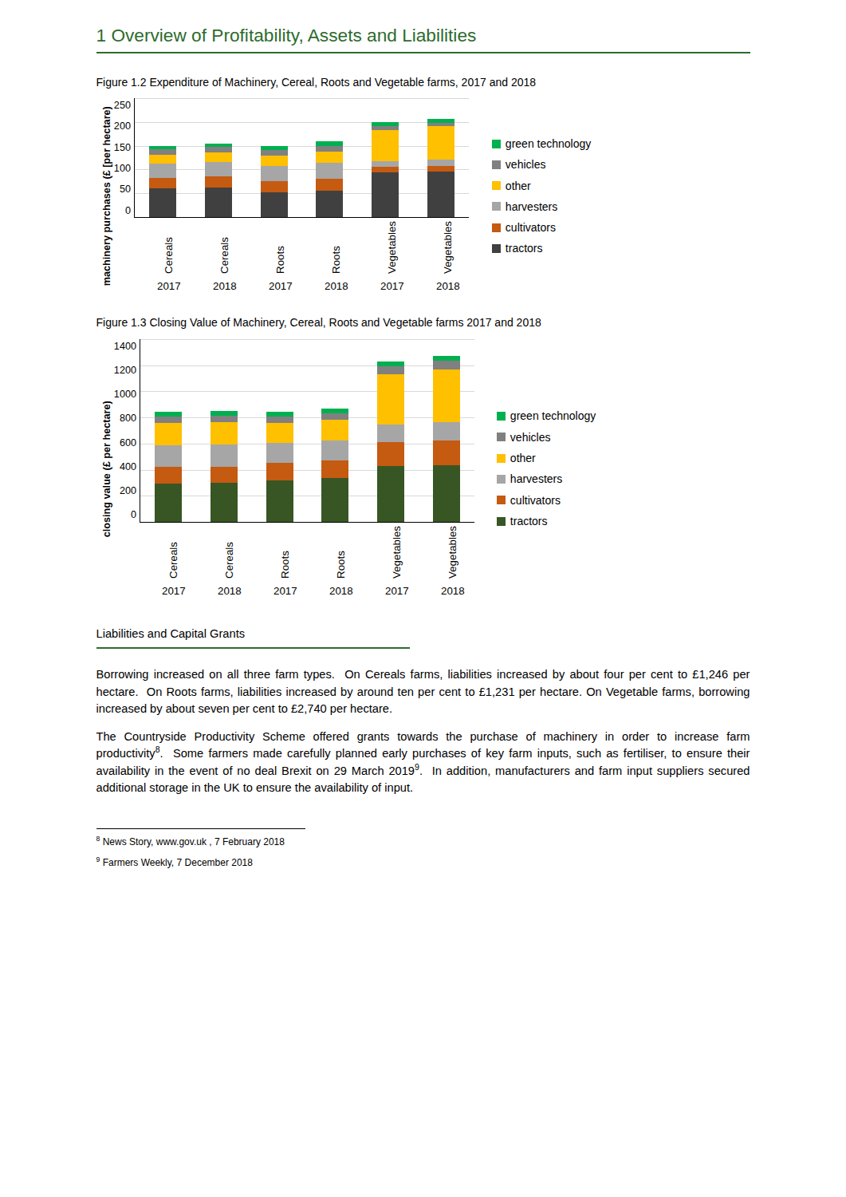1 Overview of Profitability, Assets and Liabilities
Figure 1.2 Expenditure of Machinery, Cereal, Roots and Vegetable farms, 2017 and 2018
machinery purchases (£ [per hectare)
250
200
150
100
50
0
Cereals
Cereals
Roots
Roots
Vegetables
Vegetables
2017
2018
2017
2018
2017
2018
green technology
vehicles
other
harvesters
cultivators
tractors
Figure 1.3 Closing Value of Machinery, Cereal, Roots and Vegetable farms 2017 and 2018
closing value (£ per hectare)
1400
1200
1000
800
600
400
200
0
Cereals
Cereals
Roots
Roots
Vegetables
Vegetables
2017
2018
2017
2018
2017
2018
green technology
vehicles
other
harvesters
cultivators
tractors
Liabilities and Capital Grants
Borrowing increased on all three farm types. On Cereals farms, liabilities increased by about four per cent to £1,246 per hectare. On Roots farms, liabilities increased by around ten per cent to £1,231 per hectare. On Vegetable farms, borrowing increased by about seven per cent to £2,740 per hectare.
The Countryside Productivity Scheme offered grants towards the purchase of machinery in order to increase farm productivity8. Some farmers made carefully planned early purchases of key farm inputs, such as fertiliser, to ensure their availability in the event of no deal Brexit on 29 March 20199. In addition, manufacturers and farm input suppliers secured additional storage in the UK to ensure the availability of input.
8 News Story, www.gov.uk , 7 February 2018
9 Farmers Weekly, 7 December 2018